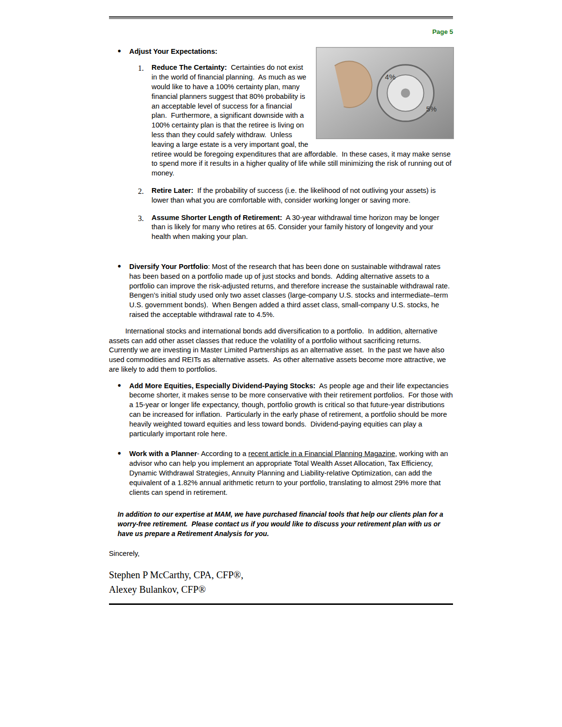Page 5
Adjust Your Expectations:
Reduce The Certainty: Certainties do not exist in the world of financial planning. As much as we would like to have a 100% certainty plan, many financial planners suggest that 80% probability is an acceptable level of success for a financial plan. Furthermore, a significant downside with a 100% certainty plan is that the retiree is living on less than they could safely withdraw. Unless leaving a large estate is a very important goal, the retiree would be foregoing expenditures that are affordable. In these cases, it may make sense to spend more if it results in a higher quality of life while still minimizing the risk of running out of money.
Retire Later: If the probability of success (i.e. the likelihood of not outliving your assets) is lower than what you are comfortable with, consider working longer or saving more.
Assume Shorter Length of Retirement: A 30-year withdrawal time horizon may be longer than is likely for many who retires at 65. Consider your family history of longevity and your health when making your plan.
Diversify Your Portfolio: Most of the research that has been done on sustainable withdrawal rates has been based on a portfolio made up of just stocks and bonds. Adding alternative assets to a portfolio can improve the risk-adjusted returns, and therefore increase the sustainable withdrawal rate. Bengen’s initial study used only two asset classes (large-company U.S. stocks and intermediate–term U.S. government bonds). When Bengen added a third asset class, small-company U.S. stocks, he raised the acceptable withdrawal rate to 4.5%.
International stocks and international bonds add diversification to a portfolio. In addition, alternative assets can add other asset classes that reduce the volatility of a portfolio without sacrificing returns. Currently we are investing in Master Limited Partnerships as an alternative asset. In the past we have also used commodities and REITs as alternative assets. As other alternative assets become more attractive, we are likely to add them to portfolios.
Add More Equities, Especially Dividend-Paying Stocks: As people age and their life expectancies become shorter, it makes sense to be more conservative with their retirement portfolios. For those with a 15-year or longer life expectancy, though, portfolio growth is critical so that future-year distributions can be increased for inflation. Particularly in the early phase of retirement, a portfolio should be more heavily weighted toward equities and less toward bonds. Dividend-paying equities can play a particularly important role here.
Work with a Planner- According to a recent article in a Financial Planning Magazine, working with an advisor who can help you implement an appropriate Total Wealth Asset Allocation, Tax Efficiency, Dynamic Withdrawal Strategies, Annuity Planning and Liability-relative Optimization, can add the equivalent of a 1.82% annual arithmetic return to your portfolio, translating to almost 29% more that clients can spend in retirement.
In addition to our expertise at MAM, we have purchased financial tools that help our clients plan for a worry-free retirement. Please contact us if you would like to discuss your retirement plan with us or have us prepare a Retirement Analysis for you.
Sincerely,
Stephen P McCarthy, CPA, CFP®,
Alexey Bulankov, CFP®